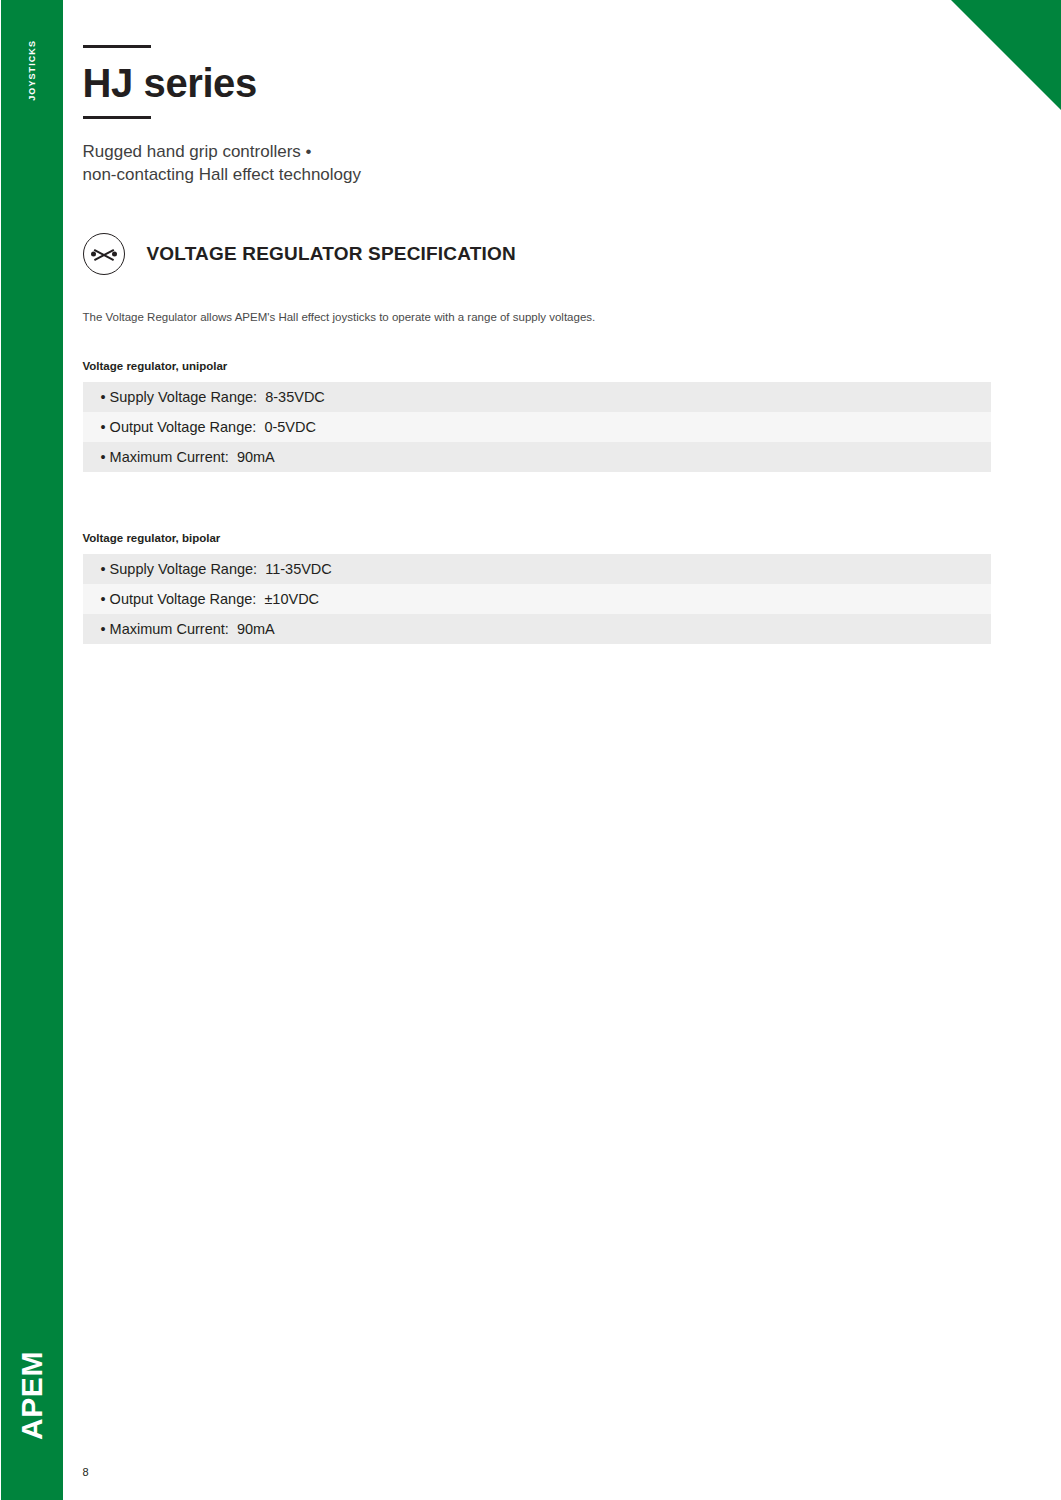JOYSTICKS
APEM
HJ series
Rugged hand grip controllers •
non-contacting Hall effect technology
VOLTAGE REGULATOR SPECIFICATION
The Voltage Regulator allows APEM's Hall effect joysticks to operate with a range of supply voltages.
Voltage regulator, unipolar
| • Supply Voltage Range: 8-35VDC |
| • Output Voltage Range: 0-5VDC |
| • Maximum Current: 90mA |
Voltage regulator, bipolar
| • Supply Voltage Range: 11-35VDC |
| • Output Voltage Range: ±10VDC |
| • Maximum Current: 90mA |
8